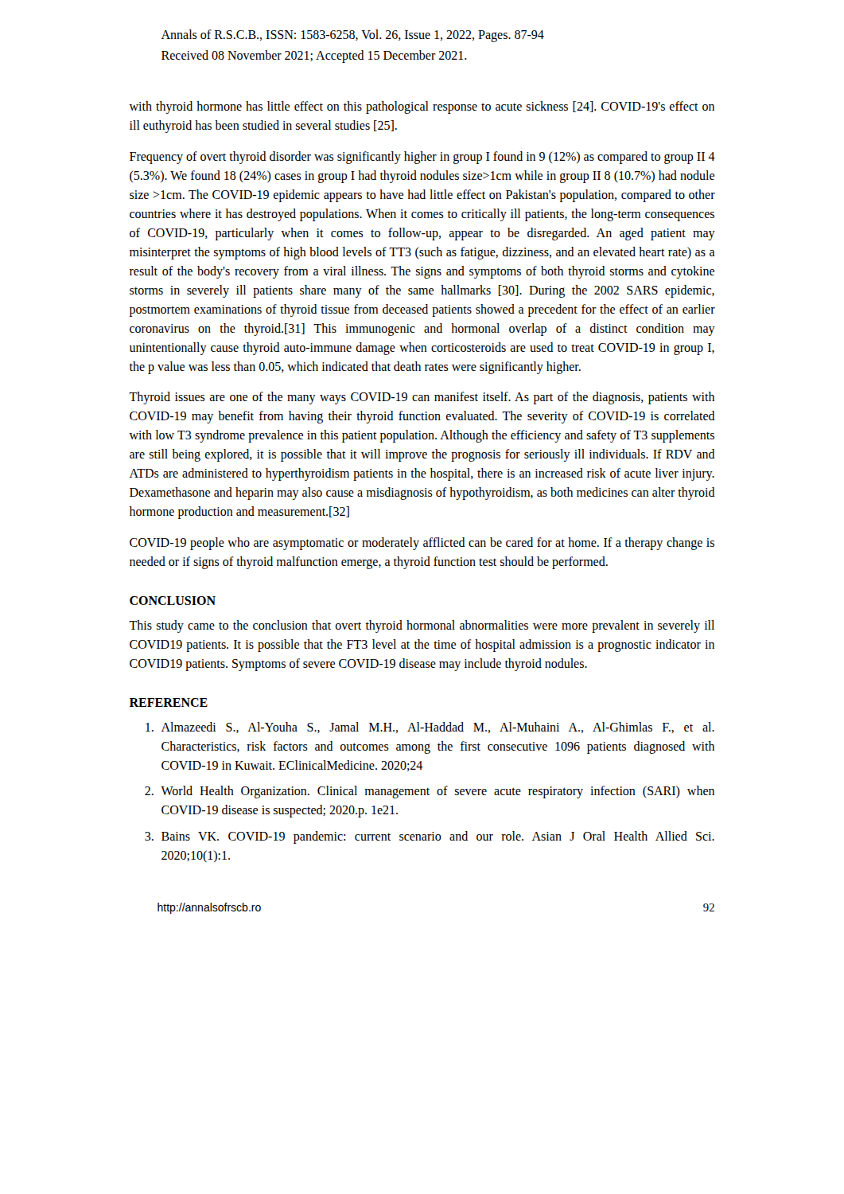Annals of R.S.C.B., ISSN: 1583-6258, Vol. 26, Issue 1, 2022, Pages. 87-94
Received 08 November 2021; Accepted 15 December 2021.
with thyroid hormone has little effect on this pathological response to acute sickness [24]. COVID-19's effect on ill euthyroid has been studied in several studies [25].
Frequency of overt thyroid disorder was significantly higher in group I found in 9 (12%) as compared to group II 4 (5.3%). We found 18 (24%) cases in group I had thyroid nodules size>1cm while in group II 8 (10.7%) had nodule size >1cm. The COVID-19 epidemic appears to have had little effect on Pakistan's population, compared to other countries where it has destroyed populations. When it comes to critically ill patients, the long-term consequences of COVID-19, particularly when it comes to follow-up, appear to be disregarded. An aged patient may misinterpret the symptoms of high blood levels of TT3 (such as fatigue, dizziness, and an elevated heart rate) as a result of the body's recovery from a viral illness. The signs and symptoms of both thyroid storms and cytokine storms in severely ill patients share many of the same hallmarks [30]. During the 2002 SARS epidemic, postmortem examinations of thyroid tissue from deceased patients showed a precedent for the effect of an earlier coronavirus on the thyroid.[31] This immunogenic and hormonal overlap of a distinct condition may unintentionally cause thyroid auto-immune damage when corticosteroids are used to treat COVID-19 in group I, the p value was less than 0.05, which indicated that death rates were significantly higher.
Thyroid issues are one of the many ways COVID-19 can manifest itself. As part of the diagnosis, patients with COVID-19 may benefit from having their thyroid function evaluated. The severity of COVID-19 is correlated with low T3 syndrome prevalence in this patient population. Although the efficiency and safety of T3 supplements are still being explored, it is possible that it will improve the prognosis for seriously ill individuals. If RDV and ATDs are administered to hyperthyroidism patients in the hospital, there is an increased risk of acute liver injury. Dexamethasone and heparin may also cause a misdiagnosis of hypothyroidism, as both medicines can alter thyroid hormone production and measurement.[32]
COVID-19 people who are asymptomatic or moderately afflicted can be cared for at home. If a therapy change is needed or if signs of thyroid malfunction emerge, a thyroid function test should be performed.
Conclusion
This study came to the conclusion that overt thyroid hormonal abnormalities were more prevalent in severely ill COVID19 patients. It is possible that the FT3 level at the time of hospital admission is a prognostic indicator in COVID19 patients. Symptoms of severe COVID-19 disease may include thyroid nodules.
Reference
Almazeedi S., Al-Youha S., Jamal M.H., Al-Haddad M., Al-Muhaini A., Al-Ghimlas F., et al. Characteristics, risk factors and outcomes among the first consecutive 1096 patients diagnosed with COVID-19 in Kuwait. EClinicalMedicine. 2020;24
World Health Organization. Clinical management of severe acute respiratory infection (SARI) when COVID-19 disease is suspected; 2020.p. 1e21.
Bains VK. COVID-19 pandemic: current scenario and our role. Asian J Oral Health Allied Sci. 2020;10(1):1.
http://annalsofrscb.ro 92